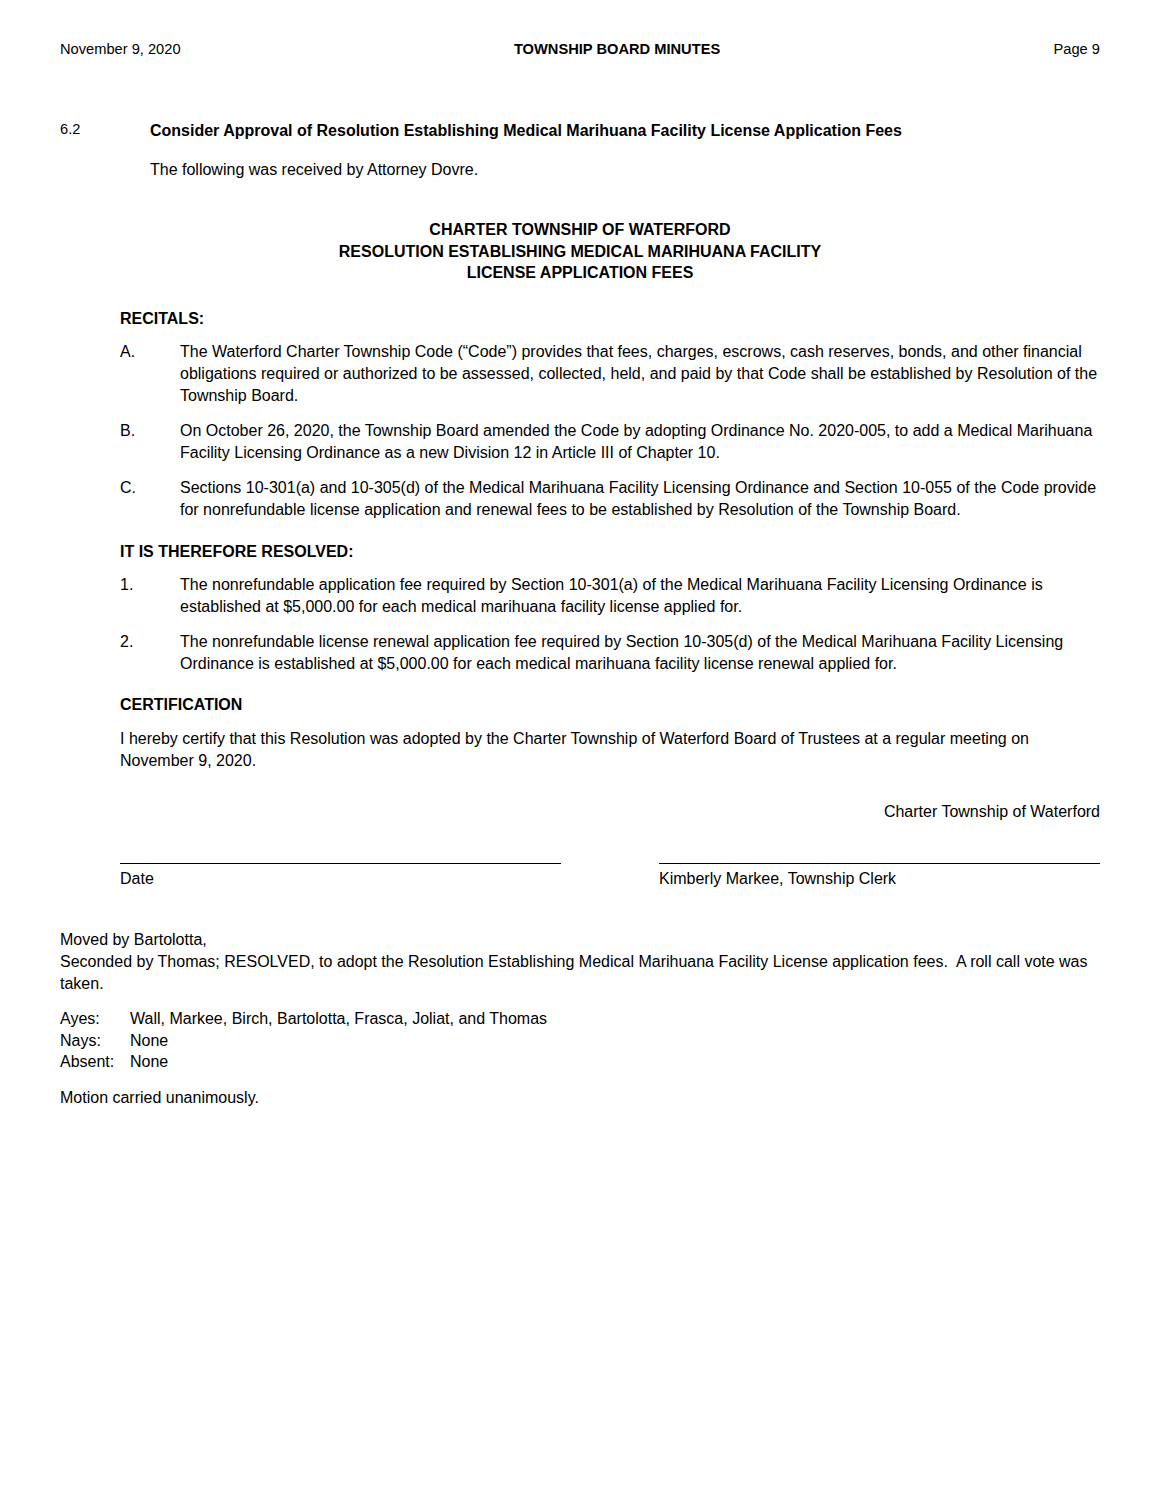November 9, 2020
TOWNSHIP BOARD MINUTES
Page 9
6.2
Consider Approval of Resolution Establishing Medical Marihuana Facility License Application Fees
The following was received by Attorney Dovre.
CHARTER TOWNSHIP OF WATERFORD
RESOLUTION ESTABLISHING MEDICAL MARIHUANA FACILITY
LICENSE APPLICATION FEES
RECITALS:
A.
The Waterford Charter Township Code (“Code”) provides that fees, charges, escrows, cash reserves, bonds, and other financial obligations required or authorized to be assessed, collected, held, and paid by that Code shall be established by Resolution of the Township Board.
B.
On October 26, 2020, the Township Board amended the Code by adopting Ordinance No. 2020-005, to add a Medical Marihuana Facility Licensing Ordinance as a new Division 12 in Article III of Chapter 10.
C.
Sections 10-301(a) and 10-305(d) of the Medical Marihuana Facility Licensing Ordinance and Section 10-055 of the Code provide for nonrefundable license application and renewal fees to be established by Resolution of the Township Board.
IT IS THEREFORE RESOLVED:
1.
The nonrefundable application fee required by Section 10-301(a) of the Medical Marihuana Facility Licensing Ordinance is established at $5,000.00 for each medical marihuana facility license applied for.
2.
The nonrefundable license renewal application fee required by Section 10-305(d) of the Medical Marihuana Facility Licensing Ordinance is established at $5,000.00 for each medical marihuana facility license renewal applied for.
CERTIFICATION
I hereby certify that this Resolution was adopted by the Charter Township of Waterford Board of Trustees at a regular meeting on November 9, 2020.
Charter Township of Waterford
Date
Kimberly Markee, Township Clerk
Moved by Bartolotta,
Seconded by Thomas; RESOLVED, to adopt the Resolution Establishing Medical Marihuana Facility License application fees. A roll call vote was taken.
Ayes:
Wall, Markee, Birch, Bartolotta, Frasca, Joliat, and Thomas
Nays:
None
Absent:
None
Motion carried unanimously.